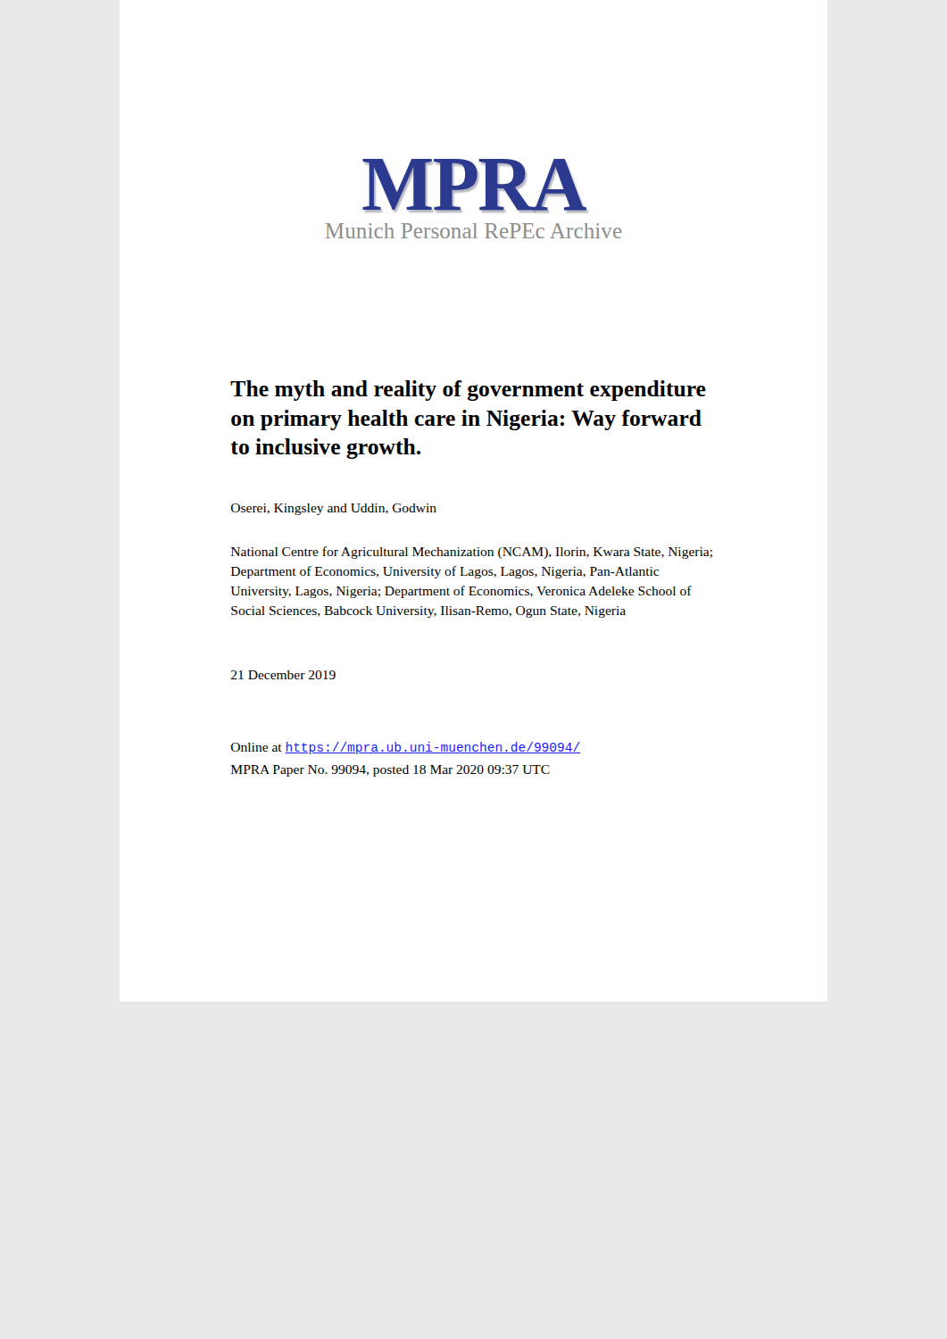MPRA Munich Personal RePEc Archive
The myth and reality of government expenditure on primary health care in Nigeria: Way forward to inclusive growth.
Oserei, Kingsley and Uddin, Godwin
National Centre for Agricultural Mechanization (NCAM), Ilorin, Kwara State, Nigeria; Department of Economics, University of Lagos, Lagos, Nigeria, Pan-Atlantic University, Lagos, Nigeria; Department of Economics, Veronica Adeleke School of Social Sciences, Babcock University, Ilisan-Remo, Ogun State, Nigeria
21 December 2019
Online at https://mpra.ub.uni-muenchen.de/99094/
MPRA Paper No. 99094, posted 18 Mar 2020 09:37 UTC